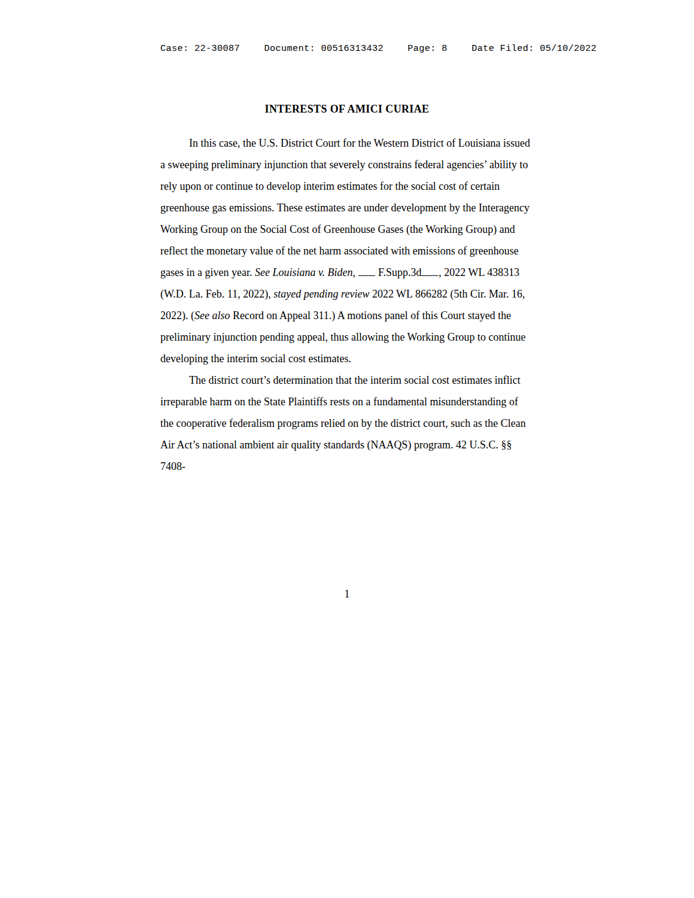Case: 22-30087 Document: 00516313432 Page: 8 Date Filed: 05/10/2022
Interests of Amici Curiae
In this case, the U.S. District Court for the Western District of Louisiana issued a sweeping preliminary injunction that severely constrains federal agencies’ ability to rely upon or continue to develop interim estimates for the social cost of certain greenhouse gas emissions. These estimates are under development by the Interagency Working Group on the Social Cost of Greenhouse Gases (the Working Group) and reflect the monetary value of the net harm associated with emissions of greenhouse gases in a given year. See Louisiana v. Biden, F.Supp.3d , 2022 WL 438313 (W.D. La. Feb. 11, 2022), stayed pending review 2022 WL 866282 (5th Cir. Mar. 16, 2022). (See also Record on Appeal 311.) A motions panel of this Court stayed the preliminary injunction pending appeal, thus allowing the Working Group to continue developing the interim social cost estimates.
The district court’s determination that the interim social cost estimates inflict irreparable harm on the State Plaintiffs rests on a fundamental misunderstanding of the cooperative federalism programs relied on by the district court, such as the Clean Air Act’s national ambient air quality standards (NAAQS) program. 42 U.S.C. §§ 7408-
1